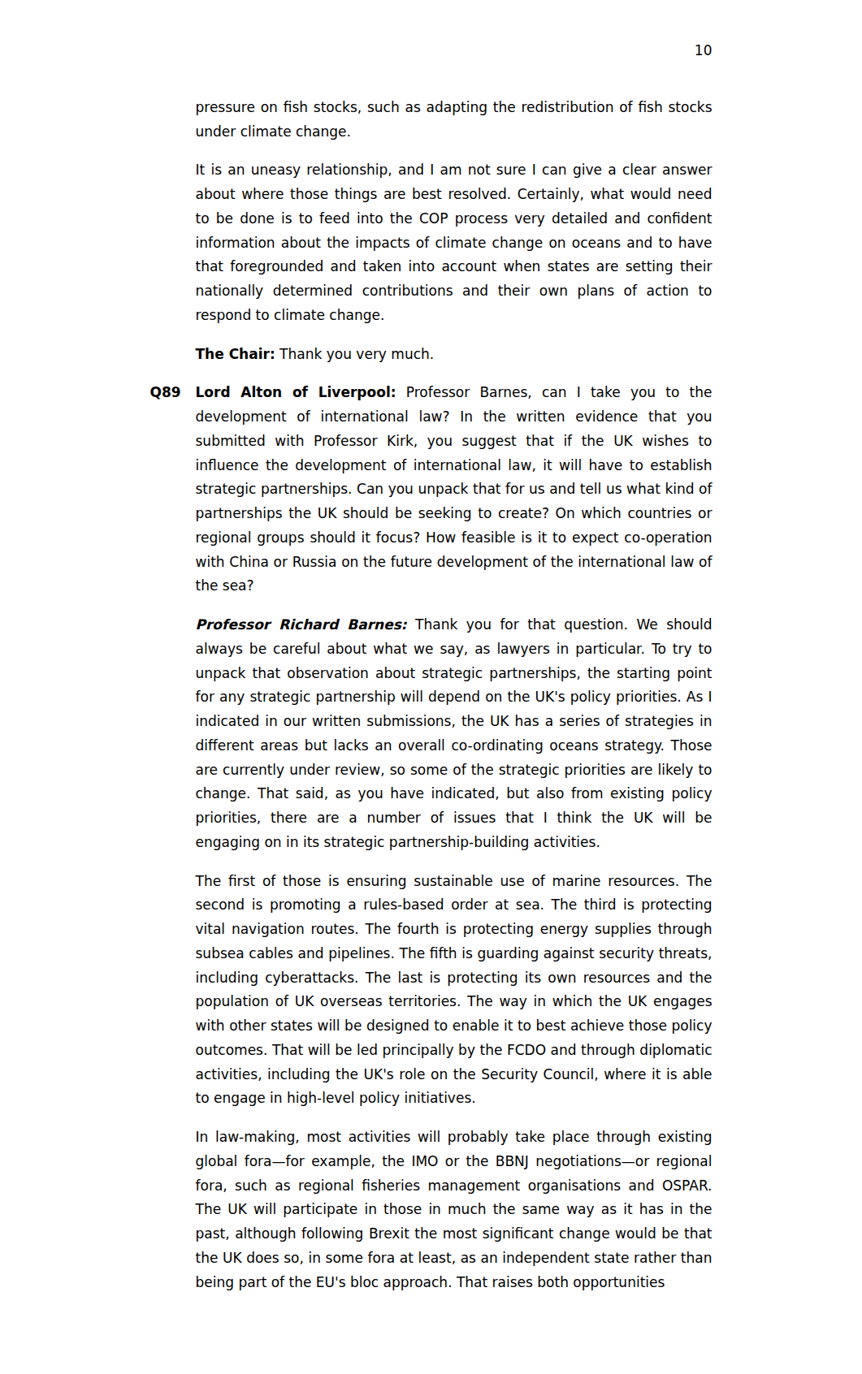10
pressure on fish stocks, such as adapting the redistribution of fish stocks under climate change.
It is an uneasy relationship, and I am not sure I can give a clear answer about where those things are best resolved. Certainly, what would need to be done is to feed into the COP process very detailed and confident information about the impacts of climate change on oceans and to have that foregrounded and taken into account when states are setting their nationally determined contributions and their own plans of action to respond to climate change.
The Chair: Thank you very much.
Q89
Lord Alton of Liverpool: Professor Barnes, can I take you to the development of international law? In the written evidence that you submitted with Professor Kirk, you suggest that if the UK wishes to influence the development of international law, it will have to establish strategic partnerships. Can you unpack that for us and tell us what kind of partnerships the UK should be seeking to create? On which countries or regional groups should it focus? How feasible is it to expect co-operation with China or Russia on the future development of the international law of the sea?
Professor Richard Barnes: Thank you for that question. We should always be careful about what we say, as lawyers in particular. To try to unpack that observation about strategic partnerships, the starting point for any strategic partnership will depend on the UK's policy priorities. As I indicated in our written submissions, the UK has a series of strategies in different areas but lacks an overall co-ordinating oceans strategy. Those are currently under review, so some of the strategic priorities are likely to change. That said, as you have indicated, but also from existing policy priorities, there are a number of issues that I think the UK will be engaging on in its strategic partnership-building activities.
The first of those is ensuring sustainable use of marine resources. The second is promoting a rules-based order at sea. The third is protecting vital navigation routes. The fourth is protecting energy supplies through subsea cables and pipelines. The fifth is guarding against security threats, including cyberattacks. The last is protecting its own resources and the population of UK overseas territories. The way in which the UK engages with other states will be designed to enable it to best achieve those policy outcomes. That will be led principally by the FCDO and through diplomatic activities, including the UK's role on the Security Council, where it is able to engage in high-level policy initiatives.
In law-making, most activities will probably take place through existing global fora—for example, the IMO or the BBNJ negotiations—or regional fora, such as regional fisheries management organisations and OSPAR. The UK will participate in those in much the same way as it has in the past, although following Brexit the most significant change would be that the UK does so, in some fora at least, as an independent state rather than being part of the EU's bloc approach. That raises both opportunities